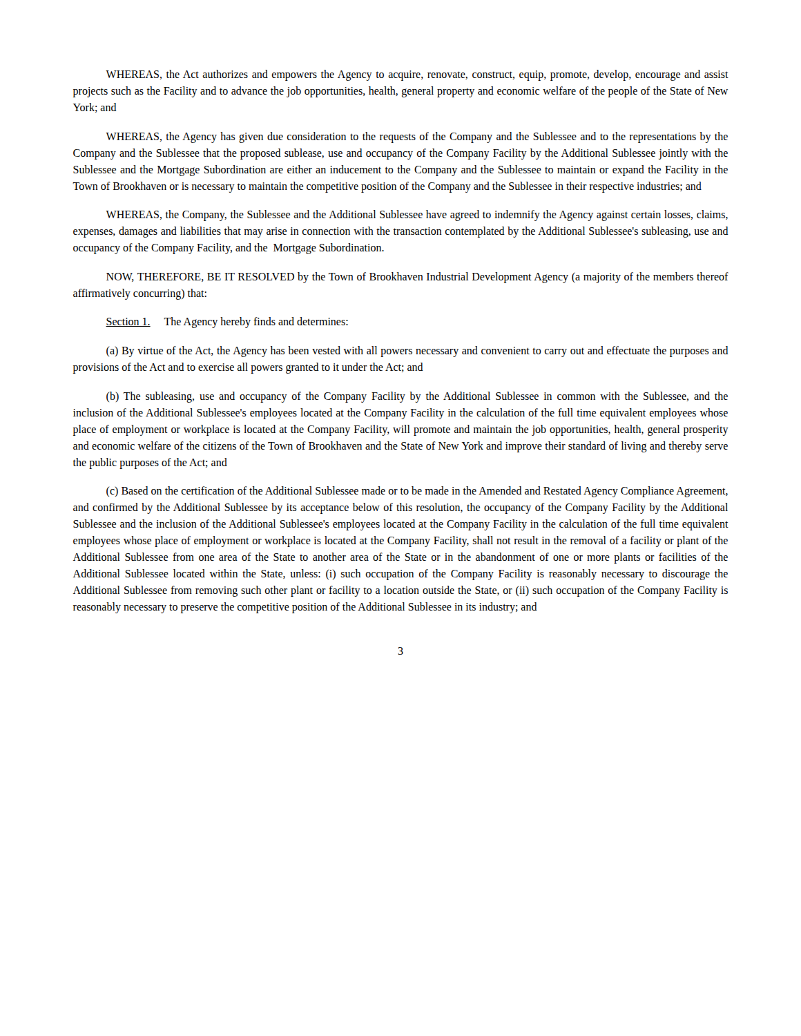WHEREAS, the Act authorizes and empowers the Agency to acquire, renovate, construct, equip, promote, develop, encourage and assist projects such as the Facility and to advance the job opportunities, health, general property and economic welfare of the people of the State of New York; and
WHEREAS, the Agency has given due consideration to the requests of the Company and the Sublessee and to the representations by the Company and the Sublessee that the proposed sublease, use and occupancy of the Company Facility by the Additional Sublessee jointly with the Sublessee and the Mortgage Subordination are either an inducement to the Company and the Sublessee to maintain or expand the Facility in the Town of Brookhaven or is necessary to maintain the competitive position of the Company and the Sublessee in their respective industries; and
WHEREAS, the Company, the Sublessee and the Additional Sublessee have agreed to indemnify the Agency against certain losses, claims, expenses, damages and liabilities that may arise in connection with the transaction contemplated by the Additional Sublessee's subleasing, use and occupancy of the Company Facility, and the Mortgage Subordination.
NOW, THEREFORE, BE IT RESOLVED by the Town of Brookhaven Industrial Development Agency (a majority of the members thereof affirmatively concurring) that:
Section 1. The Agency hereby finds and determines:
(a) By virtue of the Act, the Agency has been vested with all powers necessary and convenient to carry out and effectuate the purposes and provisions of the Act and to exercise all powers granted to it under the Act; and
(b) The subleasing, use and occupancy of the Company Facility by the Additional Sublessee in common with the Sublessee, and the inclusion of the Additional Sublessee's employees located at the Company Facility in the calculation of the full time equivalent employees whose place of employment or workplace is located at the Company Facility, will promote and maintain the job opportunities, health, general prosperity and economic welfare of the citizens of the Town of Brookhaven and the State of New York and improve their standard of living and thereby serve the public purposes of the Act; and
(c) Based on the certification of the Additional Sublessee made or to be made in the Amended and Restated Agency Compliance Agreement, and confirmed by the Additional Sublessee by its acceptance below of this resolution, the occupancy of the Company Facility by the Additional Sublessee and the inclusion of the Additional Sublessee's employees located at the Company Facility in the calculation of the full time equivalent employees whose place of employment or workplace is located at the Company Facility, shall not result in the removal of a facility or plant of the Additional Sublessee from one area of the State to another area of the State or in the abandonment of one or more plants or facilities of the Additional Sublessee located within the State, unless: (i) such occupation of the Company Facility is reasonably necessary to discourage the Additional Sublessee from removing such other plant or facility to a location outside the State, or (ii) such occupation of the Company Facility is reasonably necessary to preserve the competitive position of the Additional Sublessee in its industry; and
3